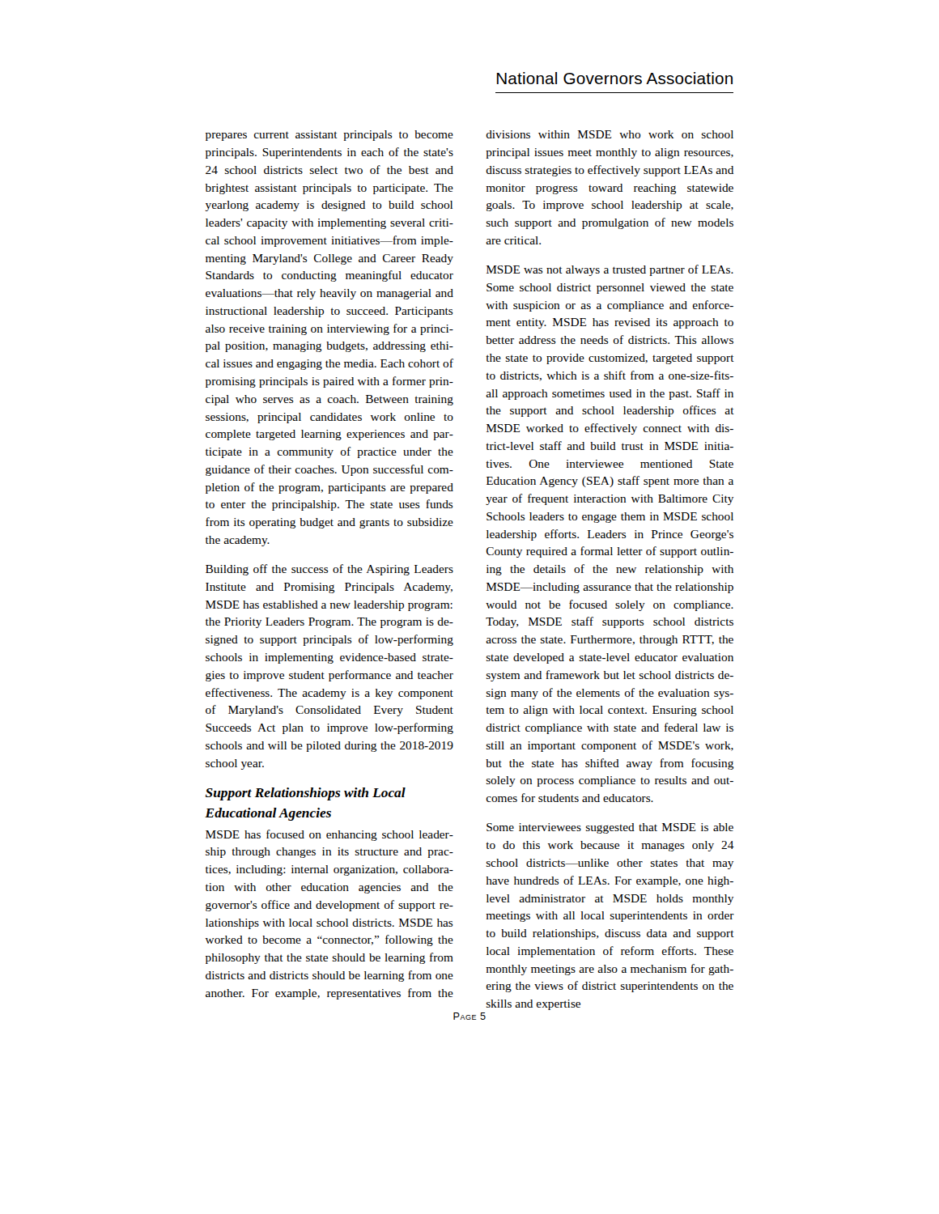National Governors Association
prepares current assistant principals to become principals. Superintendents in each of the state's 24 school districts select two of the best and brightest assistant principals to participate. The yearlong academy is designed to build school leaders' capacity with implementing several critical school improvement initiatives—from implementing Maryland's College and Career Ready Standards to conducting meaningful educator evaluations—that rely heavily on managerial and instructional leadership to succeed. Participants also receive training on interviewing for a principal position, managing budgets, addressing ethical issues and engaging the media. Each cohort of promising principals is paired with a former principal who serves as a coach. Between training sessions, principal candidates work online to complete targeted learning experiences and participate in a community of practice under the guidance of their coaches. Upon successful completion of the program, participants are prepared to enter the principalship. The state uses funds from its operating budget and grants to subsidize the academy.
Building off the success of the Aspiring Leaders Institute and Promising Principals Academy, MSDE has established a new leadership program: the Priority Leaders Program. The program is designed to support principals of low-performing schools in implementing evidence-based strategies to improve student performance and teacher effectiveness. The academy is a key component of Maryland's Consolidated Every Student Succeeds Act plan to improve low-performing schools and will be piloted during the 2018-2019 school year.
Support Relationshiops with Local Educational Agencies
MSDE has focused on enhancing school leadership through changes in its structure and practices, including: internal organization, collaboration with other education agencies and the governor's office and development of support relationships with local school districts. MSDE has worked to become a “connector,” following the philosophy that the state should be learning from districts and districts should be learning from one another. For example, representatives from the divisions within MSDE who work on school principal issues meet monthly to align resources, discuss strategies to effectively support LEAs and monitor progress toward reaching statewide goals. To improve school leadership at scale, such support and promulgation of new models are critical.
MSDE was not always a trusted partner of LEAs. Some school district personnel viewed the state with suspicion or as a compliance and enforcement entity. MSDE has revised its approach to better address the needs of districts. This allows the state to provide customized, targeted support to districts, which is a shift from a one-size-fits-all approach sometimes used in the past. Staff in the support and school leadership offices at MSDE worked to effectively connect with district-level staff and build trust in MSDE initiatives. One interviewee mentioned State Education Agency (SEA) staff spent more than a year of frequent interaction with Baltimore City Schools leaders to engage them in MSDE school leadership efforts. Leaders in Prince George's County required a formal letter of support outlining the details of the new relationship with MSDE—including assurance that the relationship would not be focused solely on compliance. Today, MSDE staff supports school districts across the state. Furthermore, through RTTT, the state developed a state-level educator evaluation system and framework but let school districts design many of the elements of the evaluation system to align with local context. Ensuring school district compliance with state and federal law is still an important component of MSDE's work, but the state has shifted away from focusing solely on process compliance to results and outcomes for students and educators.
Some interviewees suggested that MSDE is able to do this work because it manages only 24 school districts—unlike other states that may have hundreds of LEAs. For example, one high-level administrator at MSDE holds monthly meetings with all local superintendents in order to build relationships, discuss data and support local implementation of reform efforts. These monthly meetings are also a mechanism for gathering the views of district superintendents on the skills and expertise
Page 5